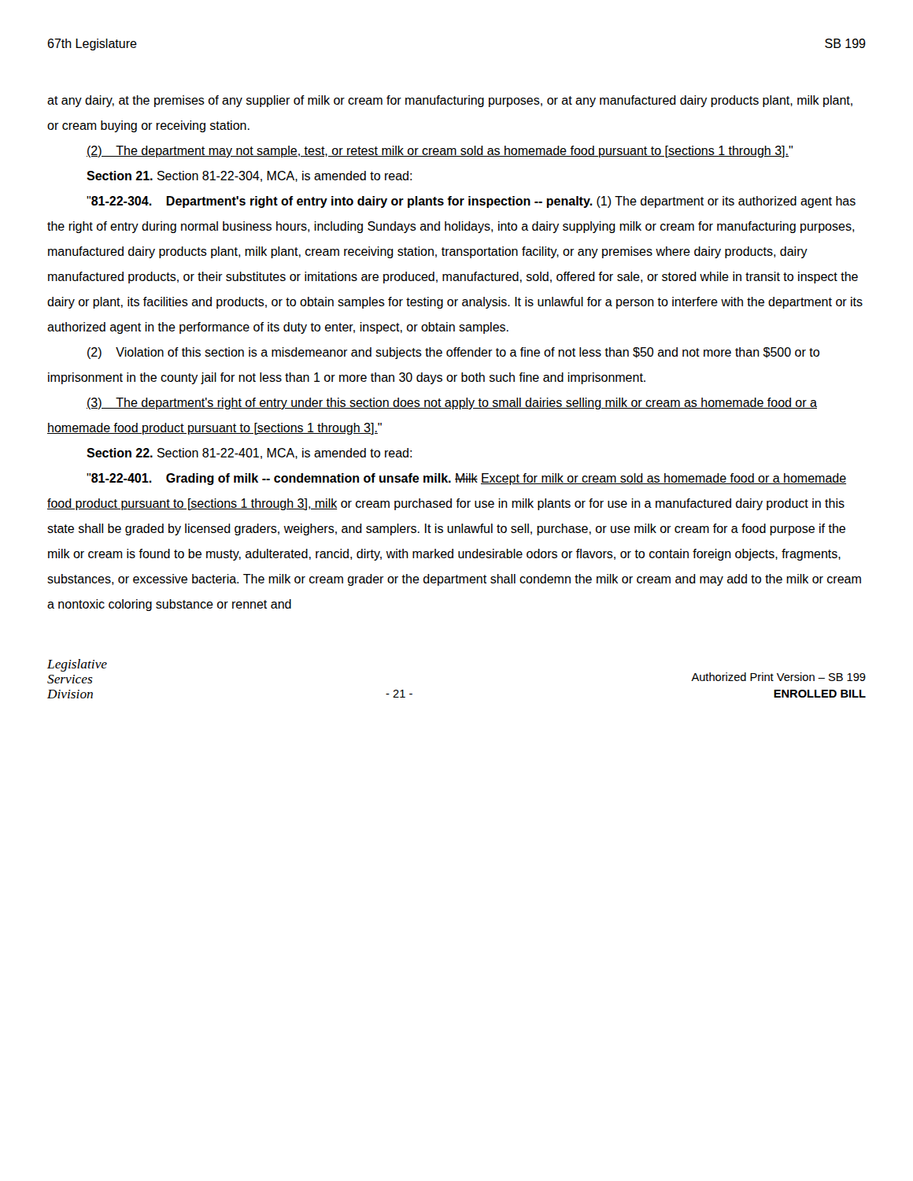67th Legislature
SB 199
at any dairy, at the premises of any supplier of milk or cream for manufacturing purposes, or at any manufactured dairy products plant, milk plant, or cream buying or receiving station.
(2) The department may not sample, test, or retest milk or cream sold as homemade food pursuant to [sections 1 through 3]."
Section 21. Section 81-22-304, MCA, is amended to read:
"81-22-304. Department's right of entry into dairy or plants for inspection -- penalty. (1) The department or its authorized agent has the right of entry during normal business hours, including Sundays and holidays, into a dairy supplying milk or cream for manufacturing purposes, manufactured dairy products plant, milk plant, cream receiving station, transportation facility, or any premises where dairy products, dairy manufactured products, or their substitutes or imitations are produced, manufactured, sold, offered for sale, or stored while in transit to inspect the dairy or plant, its facilities and products, or to obtain samples for testing or analysis. It is unlawful for a person to interfere with the department or its authorized agent in the performance of its duty to enter, inspect, or obtain samples.
(2) Violation of this section is a misdemeanor and subjects the offender to a fine of not less than $50 and not more than $500 or to imprisonment in the county jail for not less than 1 or more than 30 days or both such fine and imprisonment.
(3) The department's right of entry under this section does not apply to small dairies selling milk or cream as homemade food or a homemade food product pursuant to [sections 1 through 3]."
Section 22. Section 81-22-401, MCA, is amended to read:
"81-22-401. Grading of milk -- condemnation of unsafe milk. Milk Except for milk or cream sold as homemade food or a homemade food product pursuant to [sections 1 through 3], milk or cream purchased for use in milk plants or for use in a manufactured dairy product in this state shall be graded by licensed graders, weighers, and samplers. It is unlawful to sell, purchase, or use milk or cream for a food purpose if the milk or cream is found to be musty, adulterated, rancid, dirty, with marked undesirable odors or flavors, or to contain foreign objects, fragments, substances, or excessive bacteria. The milk or cream grader or the department shall condemn the milk or cream and may add to the milk or cream a nontoxic coloring substance or rennet and
Legislative
Services
Division
- 21 -
Authorized Print Version – SB 199
ENROLLED BILL